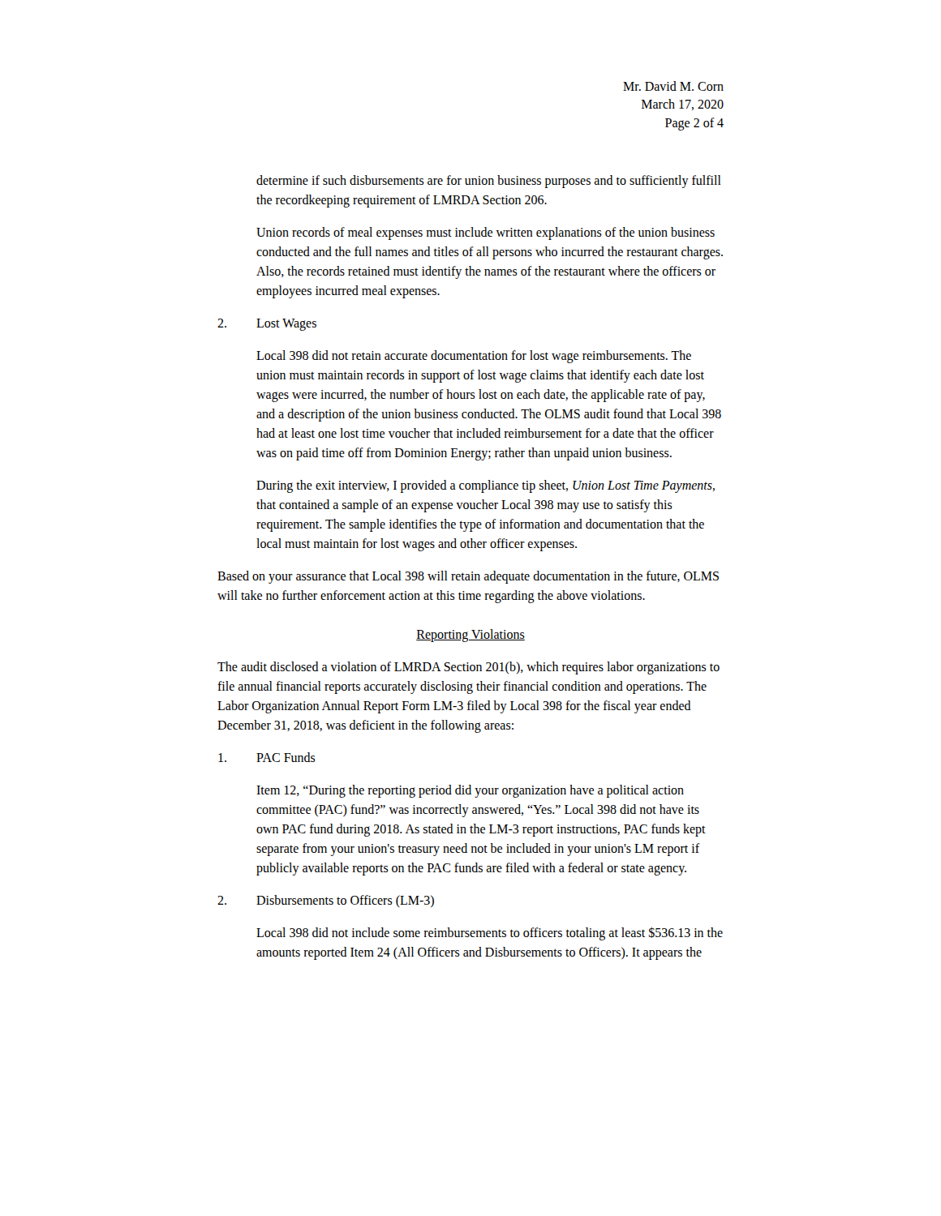Mr. David M. Corn
March 17, 2020
Page 2 of 4
determine if such disbursements are for union business purposes and to sufficiently fulfill the recordkeeping requirement of LMRDA Section 206.
Union records of meal expenses must include written explanations of the union business conducted and the full names and titles of all persons who incurred the restaurant charges. Also, the records retained must identify the names of the restaurant where the officers or employees incurred meal expenses.
2.
Lost Wages
Local 398 did not retain accurate documentation for lost wage reimbursements. The union must maintain records in support of lost wage claims that identify each date lost wages were incurred, the number of hours lost on each date, the applicable rate of pay, and a description of the union business conducted. The OLMS audit found that Local 398 had at least one lost time voucher that included reimbursement for a date that the officer was on paid time off from Dominion Energy; rather than unpaid union business.
During the exit interview, I provided a compliance tip sheet, Union Lost Time Payments, that contained a sample of an expense voucher Local 398 may use to satisfy this requirement. The sample identifies the type of information and documentation that the local must maintain for lost wages and other officer expenses.
Based on your assurance that Local 398 will retain adequate documentation in the future, OLMS will take no further enforcement action at this time regarding the above violations.
Reporting Violations
The audit disclosed a violation of LMRDA Section 201(b), which requires labor organizations to file annual financial reports accurately disclosing their financial condition and operations. The Labor Organization Annual Report Form LM-3 filed by Local 398 for the fiscal year ended December 31, 2018, was deficient in the following areas:
1.
PAC Funds
Item 12, “During the reporting period did your organization have a political action committee (PAC) fund?” was incorrectly answered, “Yes.” Local 398 did not have its own PAC fund during 2018. As stated in the LM-3 report instructions, PAC funds kept separate from your union's treasury need not be included in your union's LM report if publicly available reports on the PAC funds are filed with a federal or state agency.
2.
Disbursements to Officers (LM-3)
Local 398 did not include some reimbursements to officers totaling at least $536.13 in the amounts reported Item 24 (All Officers and Disbursements to Officers). It appears the